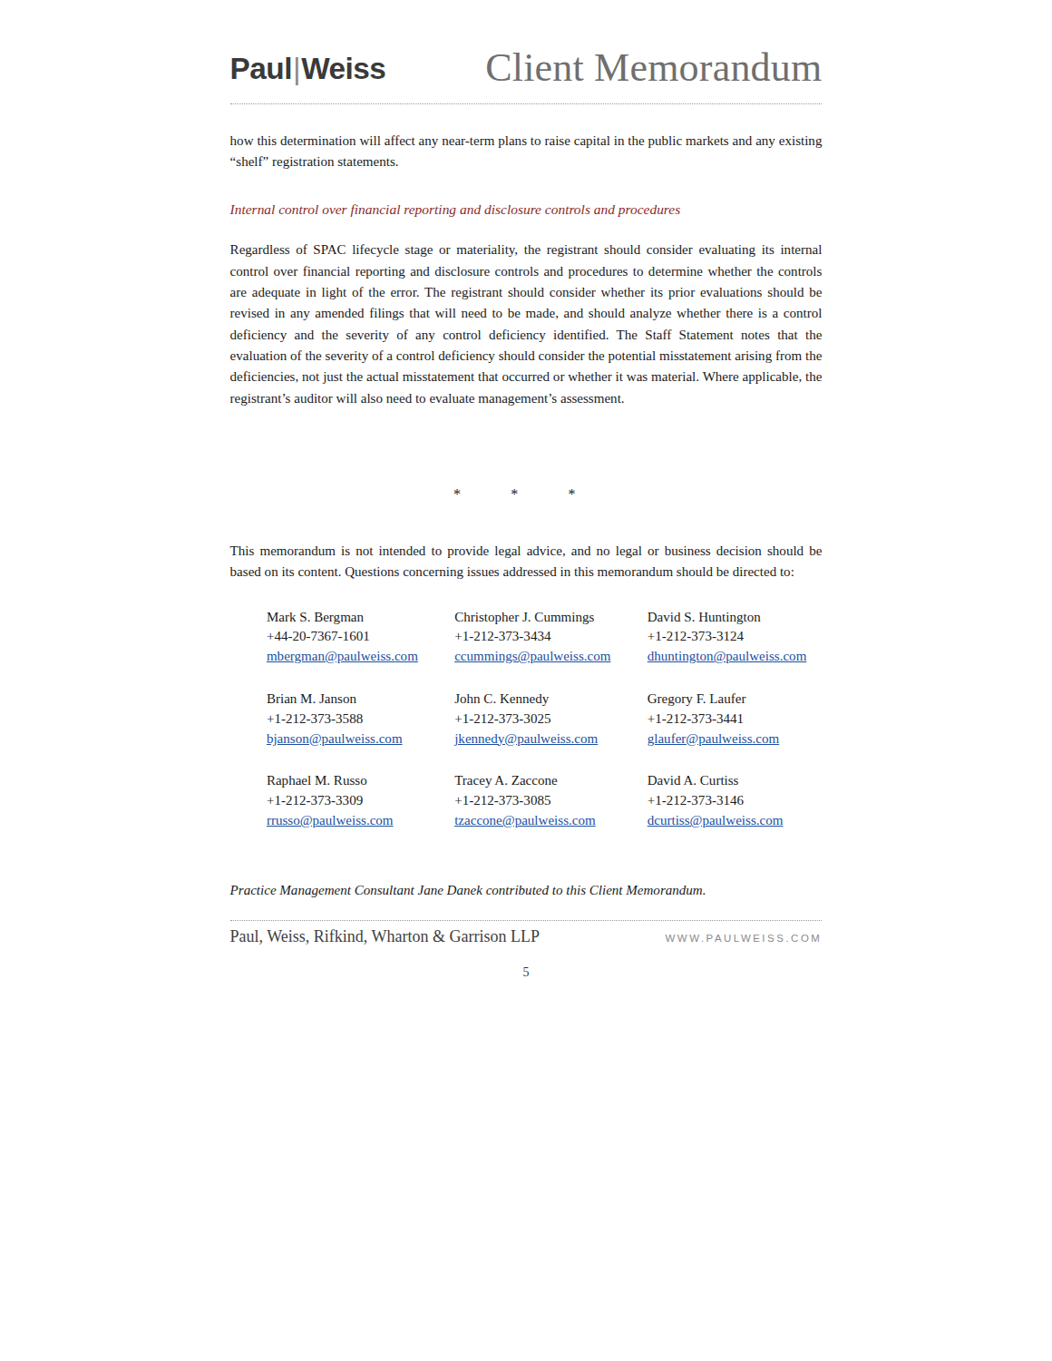Paul|Weiss
Client Memorandum
how this determination will affect any near-term plans to raise capital in the public markets and any existing “shelf” registration statements.
Internal control over financial reporting and disclosure controls and procedures
Regardless of SPAC lifecycle stage or materiality, the registrant should consider evaluating its internal control over financial reporting and disclosure controls and procedures to determine whether the controls are adequate in light of the error. The registrant should consider whether its prior evaluations should be revised in any amended filings that will need to be made, and should analyze whether there is a control deficiency and the severity of any control deficiency identified. The Staff Statement notes that the evaluation of the severity of a control deficiency should consider the potential misstatement arising from the deficiencies, not just the actual misstatement that occurred or whether it was material. Where applicable, the registrant’s auditor will also need to evaluate management’s assessment.
* * *
This memorandum is not intended to provide legal advice, and no legal or business decision should be based on its content. Questions concerning issues addressed in this memorandum should be directed to:
| Mark S. Bergman +44-20-7367-1601 mbergman@paulweiss.com | Christopher J. Cummings +1-212-373-3434 ccummings@paulweiss.com | David S. Huntington +1-212-373-3124 dhuntington@paulweiss.com |
| Brian M. Janson +1-212-373-3588 bjanson@paulweiss.com | John C. Kennedy +1-212-373-3025 jkennedy@paulweiss.com | Gregory F. Laufer +1-212-373-3441 glaufer@paulweiss.com |
| Raphael M. Russo +1-212-373-3309 rrusso@paulweiss.com | Tracey A. Zaccone +1-212-373-3085 tzaccone@paulweiss.com | David A. Curtiss +1-212-373-3146 dcurtiss@paulweiss.com |
Practice Management Consultant Jane Danek contributed to this Client Memorandum.
Paul, Weiss, Rifkind, Wharton & Garrison LLP
WWW.PAULWEISS.COM
5